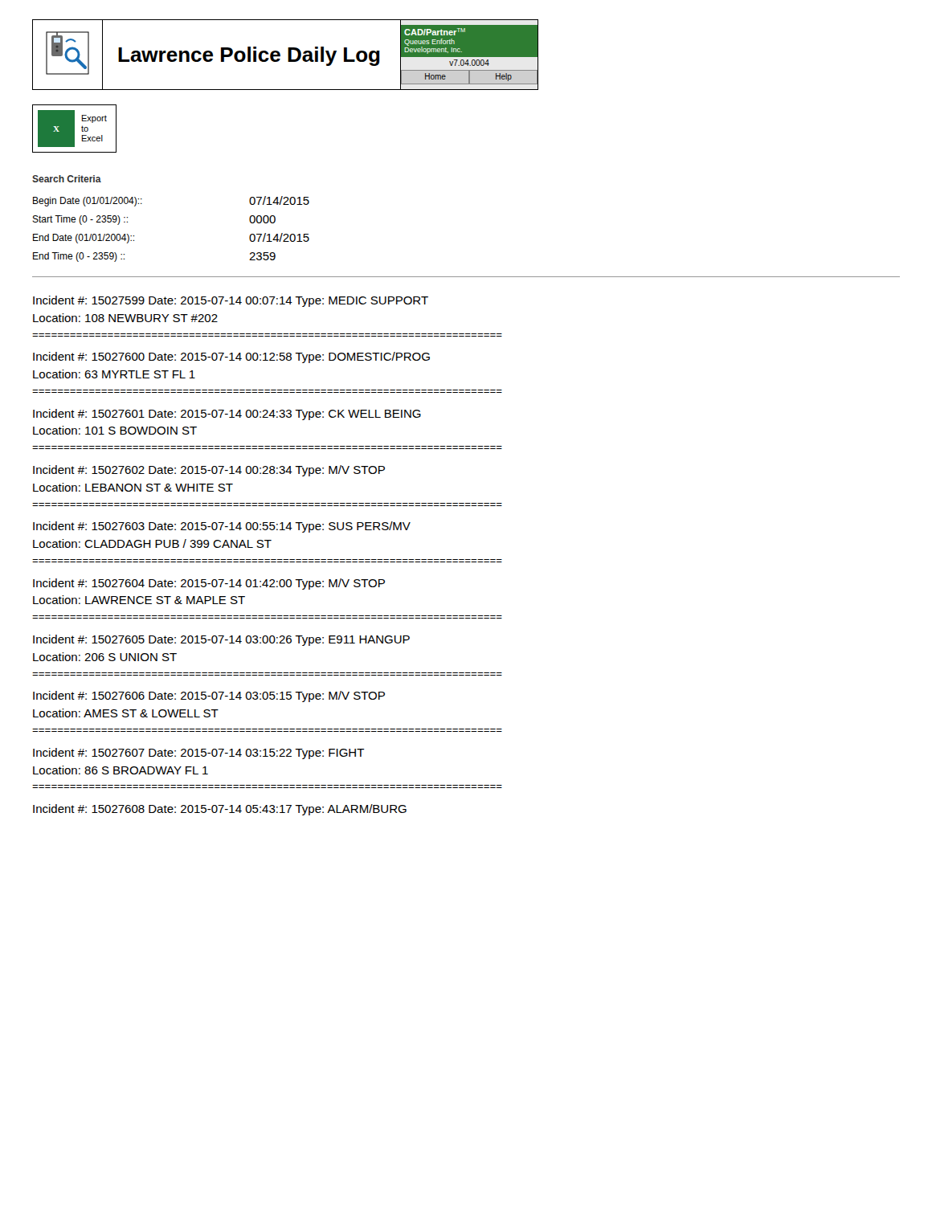| | Lawrence Police Daily Log | CAD/Partner TM Queues Enforth Development, Inc. v7.04.0004 Home Help |
| X | Export to Excel |
Search Criteria
| Begin Date (01/01/2004):: | 07/14/2015 |
| Start Time (0 - 2359) :: | 0000 |
| End Date (01/01/2004):: | 07/14/2015 |
| End Time (0 - 2359) :: | 2359 |
Incident #: 15027599 Date: 2015-07-14 00:07:14 Type: MEDIC SUPPORT
Location: 108 NEWBURY ST #202
===========================================================================
Incident #: 15027600 Date: 2015-07-14 00:12:58 Type: DOMESTIC/PROG
Location: 63 MYRTLE ST FL 1
===========================================================================
Incident #: 15027601 Date: 2015-07-14 00:24:33 Type: CK WELL BEING
Location: 101 S BOWDOIN ST
===========================================================================
Incident #: 15027602 Date: 2015-07-14 00:28:34 Type: M/V STOP
Location: LEBANON ST & WHITE ST
===========================================================================
Incident #: 15027603 Date: 2015-07-14 00:55:14 Type: SUS PERS/MV
Location: CLADDAGH PUB / 399 CANAL ST
===========================================================================
Incident #: 15027604 Date: 2015-07-14 01:42:00 Type: M/V STOP
Location: LAWRENCE ST & MAPLE ST
===========================================================================
Incident #: 15027605 Date: 2015-07-14 03:00:26 Type: E911 HANGUP
Location: 206 S UNION ST
===========================================================================
Incident #: 15027606 Date: 2015-07-14 03:05:15 Type: M/V STOP
Location: AMES ST & LOWELL ST
===========================================================================
Incident #: 15027607 Date: 2015-07-14 03:15:22 Type: FIGHT
Location: 86 S BROADWAY FL 1
===========================================================================
Incident #: 15027608 Date: 2015-07-14 05:43:17 Type: ALARM/BURG